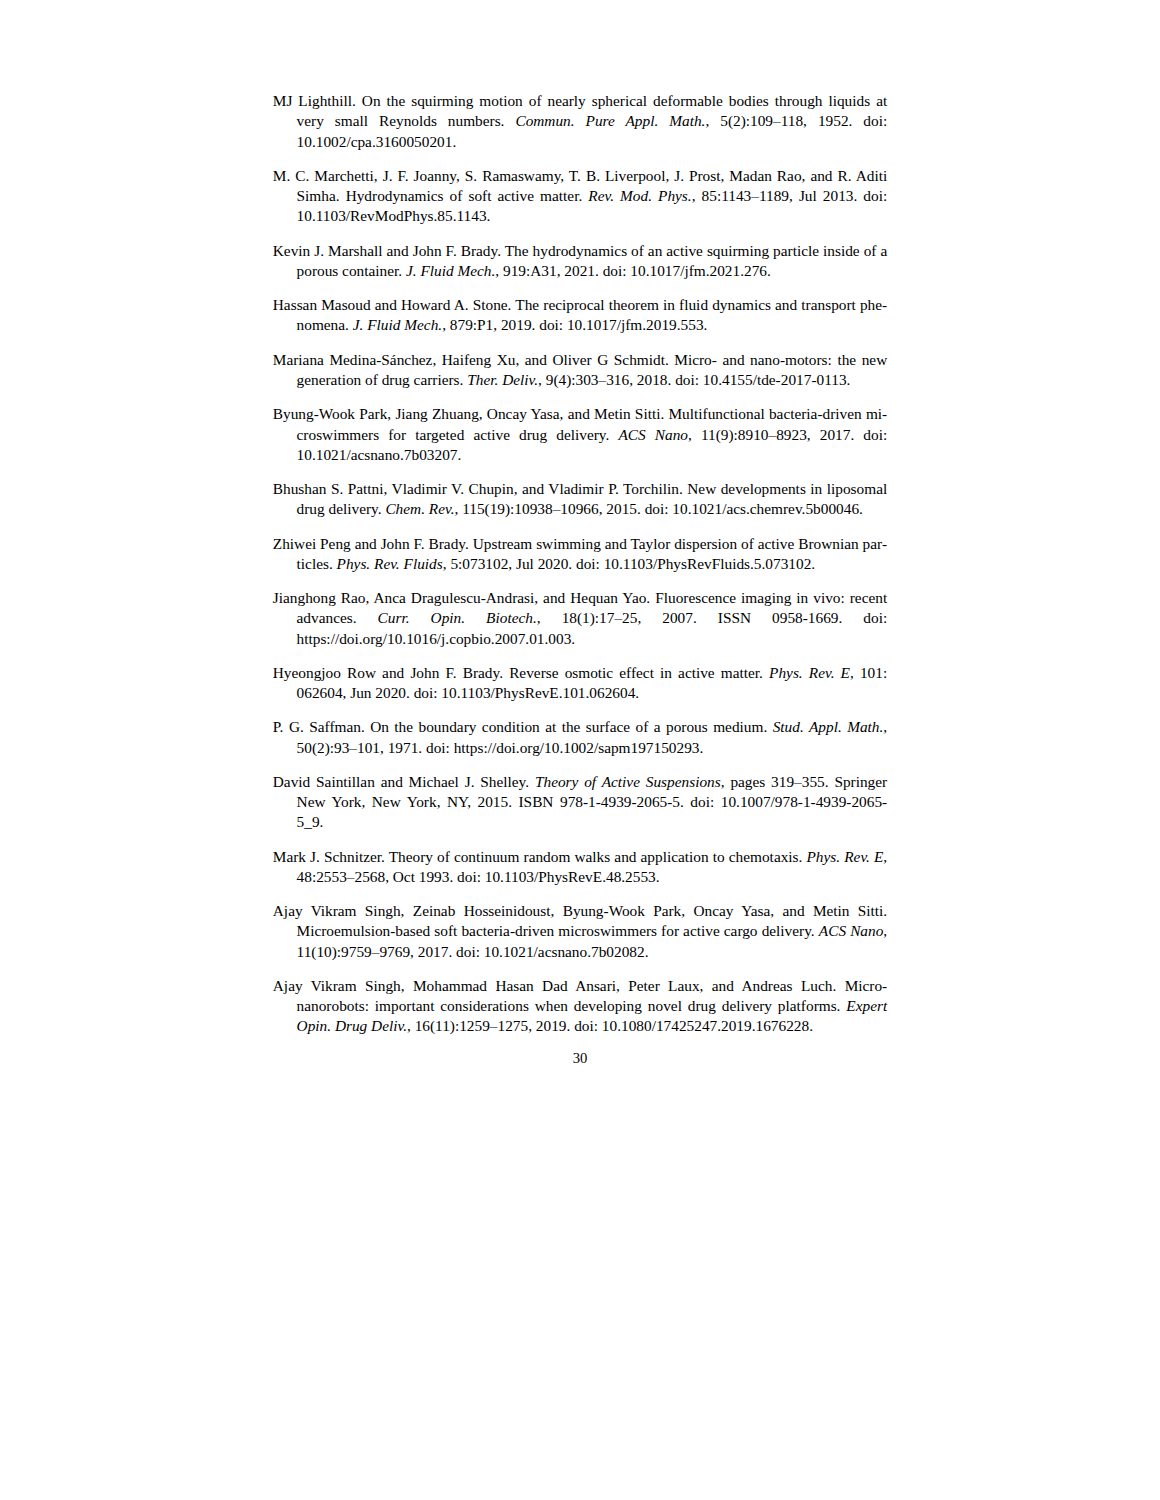MJ Lighthill. On the squirming motion of nearly spherical deformable bodies through liquids at very small Reynolds numbers. Commun. Pure Appl. Math., 5(2):109–118, 1952. doi: 10.1002/cpa.3160050201.
M. C. Marchetti, J. F. Joanny, S. Ramaswamy, T. B. Liverpool, J. Prost, Madan Rao, and R. Aditi Simha. Hydrodynamics of soft active matter. Rev. Mod. Phys., 85:1143–1189, Jul 2013. doi: 10.1103/RevModPhys.85.1143.
Kevin J. Marshall and John F. Brady. The hydrodynamics of an active squirming particle inside of a porous container. J. Fluid Mech., 919:A31, 2021. doi: 10.1017/jfm.2021.276.
Hassan Masoud and Howard A. Stone. The reciprocal theorem in fluid dynamics and transport phenomena. J. Fluid Mech., 879:P1, 2019. doi: 10.1017/jfm.2019.553.
Mariana Medina-Sánchez, Haifeng Xu, and Oliver G Schmidt. Micro- and nano-motors: the new generation of drug carriers. Ther. Deliv., 9(4):303–316, 2018. doi: 10.4155/tde-2017-0113.
Byung-Wook Park, Jiang Zhuang, Oncay Yasa, and Metin Sitti. Multifunctional bacteria-driven microswimmers for targeted active drug delivery. ACS Nano, 11(9):8910–8923, 2017. doi: 10.1021/acsnano.7b03207.
Bhushan S. Pattni, Vladimir V. Chupin, and Vladimir P. Torchilin. New developments in liposomal drug delivery. Chem. Rev., 115(19):10938–10966, 2015. doi: 10.1021/acs.chemrev.5b00046.
Zhiwei Peng and John F. Brady. Upstream swimming and Taylor dispersion of active Brownian particles. Phys. Rev. Fluids, 5:073102, Jul 2020. doi: 10.1103/PhysRevFluids.5.073102.
Jianghong Rao, Anca Dragulescu-Andrasi, and Hequan Yao. Fluorescence imaging in vivo: recent advances. Curr. Opin. Biotech., 18(1):17–25, 2007. ISSN 0958-1669. doi: https://doi.org/10.1016/j.copbio.2007.01.003.
Hyeongjoo Row and John F. Brady. Reverse osmotic effect in active matter. Phys. Rev. E, 101: 062604, Jun 2020. doi: 10.1103/PhysRevE.101.062604.
P. G. Saffman. On the boundary condition at the surface of a porous medium. Stud. Appl. Math., 50(2):93–101, 1971. doi: https://doi.org/10.1002/sapm197150293.
David Saintillan and Michael J. Shelley. Theory of Active Suspensions, pages 319–355. Springer New York, New York, NY, 2015. ISBN 978-1-4939-2065-5. doi: 10.1007/978-1-4939-2065-5_9.
Mark J. Schnitzer. Theory of continuum random walks and application to chemotaxis. Phys. Rev. E, 48:2553–2568, Oct 1993. doi: 10.1103/PhysRevE.48.2553.
Ajay Vikram Singh, Zeinab Hosseinidoust, Byung-Wook Park, Oncay Yasa, and Metin Sitti. Microemulsion-based soft bacteria-driven microswimmers for active cargo delivery. ACS Nano, 11(10):9759–9769, 2017. doi: 10.1021/acsnano.7b02082.
Ajay Vikram Singh, Mohammad Hasan Dad Ansari, Peter Laux, and Andreas Luch. Micro-nanorobots: important considerations when developing novel drug delivery platforms. Expert Opin. Drug Deliv., 16(11):1259–1275, 2019. doi: 10.1080/17425247.2019.1676228.
30